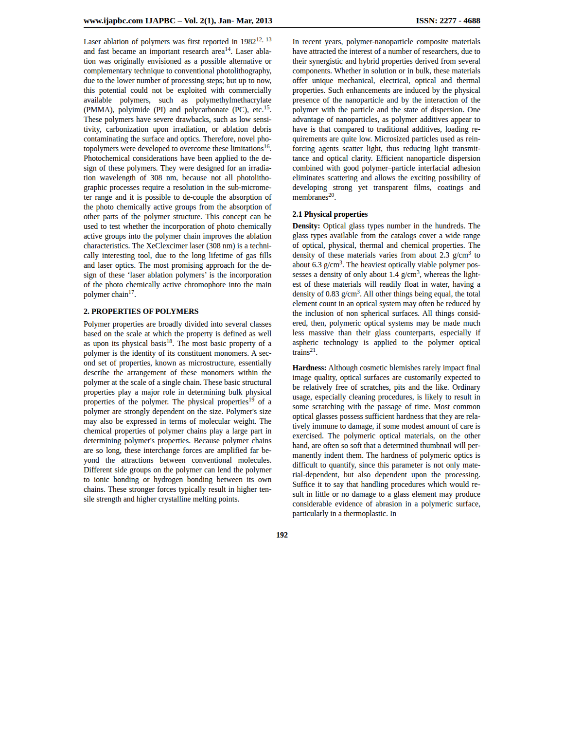www.ijapbc.com IJAPBC – Vol. 2(1), Jan- Mar, 2013 ISSN: 2277 - 4688
Laser ablation of polymers was first reported in 198212, 13 and fast became an important research area14. Laser ablation was originally envisioned as a possible alternative or complementary technique to conventional photolithography, due to the lower number of processing steps; but up to now, this potential could not be exploited with commercially available polymers, such as polymethylmethacrylate (PMMA), polyimide (PI) and polycarbonate (PC), etc.15. These polymers have severe drawbacks, such as low sensitivity, carbonization upon irradiation, or ablation debris contaminating the surface and optics. Therefore, novel photopolymers were developed to overcome these limitations16. Photochemical considerations have been applied to the design of these polymers. They were designed for an irradiation wavelength of 308 nm, because not all photolithographic processes require a resolution in the sub-micrometer range and it is possible to de-couple the absorption of the photo chemically active groups from the absorption of other parts of the polymer structure. This concept can be used to test whether the incorporation of photo chemically active groups into the polymer chain improves the ablation characteristics. The XeClexcimer laser (308 nm) is a technically interesting tool, due to the long lifetime of gas fills and laser optics. The most promising approach for the design of these ‘laser ablation polymers’ is the incorporation of the photo chemically active chromophore into the main polymer chain17.
2. Properties of Polymers
Polymer properties are broadly divided into several classes based on the scale at which the property is defined as well as upon its physical basis18. The most basic property of a polymer is the identity of its constituent monomers. A second set of properties, known as microstructure, essentially describe the arrangement of these monomers within the polymer at the scale of a single chain. These basic structural properties play a major role in determining bulk physical properties of the polymer. The physical properties19 of a polymer are strongly dependent on the size. Polymer's size may also be expressed in terms of molecular weight. The chemical properties of polymer chains play a large part in determining polymer's properties. Because polymer chains are so long, these interchange forces are amplified far beyond the attractions between conventional molecules. Different side groups on the polymer can lend the polymer to ionic bonding or hydrogen bonding between its own chains. These stronger forces typically result in higher tensile strength and higher crystalline melting points.
In recent years, polymer-nanoparticle composite materials have attracted the interest of a number of researchers, due to their synergistic and hybrid properties derived from several components. Whether in solution or in bulk, these materials offer unique mechanical, electrical, optical and thermal properties. Such enhancements are induced by the physical presence of the nanoparticle and by the interaction of the polymer with the particle and the state of dispersion. One advantage of nanoparticles, as polymer additives appear to have is that compared to traditional additives, loading requirements are quite low. Microsized particles used as reinforcing agents scatter light, thus reducing light transmittance and optical clarity. Efficient nanoparticle dispersion combined with good polymer–particle interfacial adhesion eliminates scattering and allows the exciting possibility of developing strong yet transparent films, coatings and membranes20.
2.1 Physical properties
Density: Optical glass types number in the hundreds. The glass types available from the catalogs cover a wide range of optical, physical, thermal and chemical properties. The density of these materials varies from about 2.3 g/cm3 to about 6.3 g/cm3. The heaviest optically viable polymer possesses a density of only about 1.4 g/cm3, whereas the lightest of these materials will readily float in water, having a density of 0.83 g/cm3. All other things being equal, the total element count in an optical system may often be reduced by the inclusion of non spherical surfaces. All things considered, then, polymeric optical systems may be made much less massive than their glass counterparts, especially if aspheric technology is applied to the polymer optical trains21.
Hardness: Although cosmetic blemishes rarely impact final image quality, optical surfaces are customarily expected to be relatively free of scratches, pits and the like. Ordinary usage, especially cleaning procedures, is likely to result in some scratching with the passage of time. Most common optical glasses possess sufficient hardness that they are relatively immune to damage, if some modest amount of care is exercised. The polymeric optical materials, on the other hand, are often so soft that a determined thumbnail will permanently indent them. The hardness of polymeric optics is difficult to quantify, since this parameter is not only material-dependent, but also dependent upon the processing. Suffice it to say that handling procedures which would result in little or no damage to a glass element may produce considerable evidence of abrasion in a polymeric surface, particularly in a thermoplastic. In
192